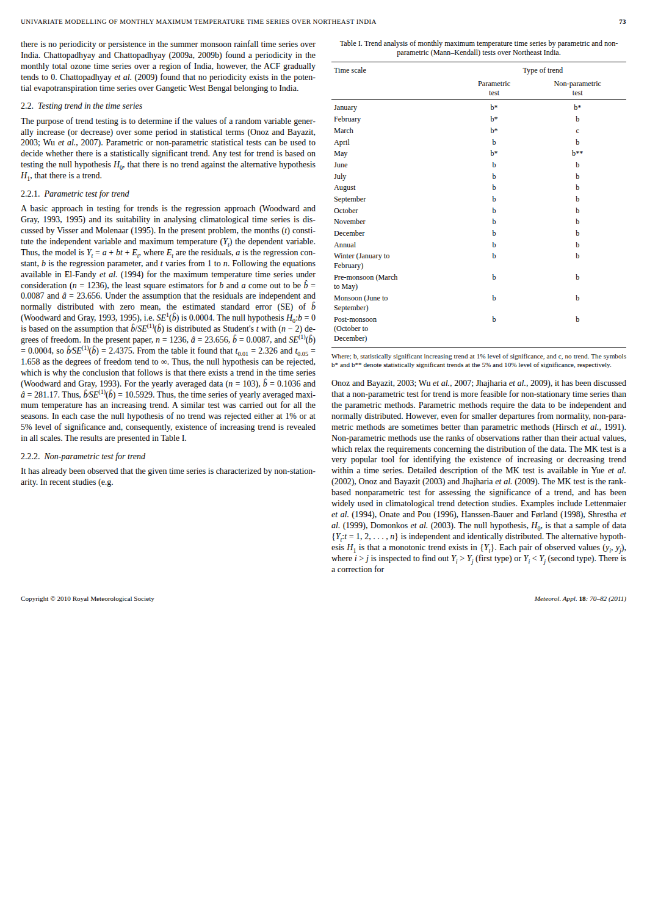Univariate modelling of monthly maximum temperature time series over northeast India 73
there is no periodicity or persistence in the summer monsoon rainfall time series over India. Chattopadhyay and Chattopadhyay (2009a, 2009b) found a periodicity in the monthly total ozone time series over a region of India, however, the ACF gradually tends to 0. Chattopadhyay et al. (2009) found that no periodicity exists in the potential evapotranspiration time series over Gangetic West Bengal belonging to India.
2.2. Testing trend in the time series
The purpose of trend testing is to determine if the values of a random variable generally increase (or decrease) over some period in statistical terms (Onoz and Bayazit, 2003; Wu et al., 2007). Parametric or non-parametric statistical tests can be used to decide whether there is a statistically significant trend. Any test for trend is based on testing the null hypothesis H0, that there is no trend against the alternative hypothesis H1, that there is a trend.
2.2.1. Parametric test for trend
A basic approach in testing for trends is the regression approach (Woodward and Gray, 1993, 1995) and its suitability in analysing climatological time series is discussed by Visser and Molenaar (1995). In the present problem, the months (t) constitute the independent variable and maximum temperature (Yt) the dependent variable. Thus, the model is Yt = a + bt + Et, where Et are the residuals, a is the regression constant, b is the regression parameter, and t varies from 1 to n. Following the equations available in El-Fandy et al. (1994) for the maximum temperature time series under consideration (n = 1236), the least square estimators for b and a come out to be b̂ = 0.0087 and â = 23.656. Under the assumption that the residuals are independent and normally distributed with zero mean, the estimated standard error (SE) of b̂ (Woodward and Gray, 1993, 1995), i.e. SE1(b̂) is 0.0004. The null hypothesis H0:b = 0 is based on the assumption that b̂/SE(1)(b̂) is distributed as Student's t with (n − 2) degrees of freedom. In the present paper, n = 1236, â = 23.656, b̂ = 0.0087, and SE(1)(b̂) = 0.0004, so b̂⁄SE(1)(b̂) = 2.4375. From the table it found that t0.01 = 2.326 and t0.05 = 1.658 as the degrees of freedom tend to ∞. Thus, the null hypothesis can be rejected, which is why the conclusion that follows is that there exists a trend in the time series (Woodward and Gray, 1993). For the yearly averaged data (n = 103), b̂ = 0.1036 and â = 281.17. Thus, b̂⁄SE(1)(b̂) = 10.5929. Thus, the time series of yearly averaged maximum temperature has an increasing trend. A similar test was carried out for all the seasons. In each case the null hypothesis of no trend was rejected either at 1% or at 5% level of significance and, consequently, existence of increasing trend is revealed in all scales. The results are presented in Table I.
2.2.2. Non-parametric test for trend
It has already been observed that the given time series is characterized by non-stationarity. In recent studies (e.g.
Table I. Trend analysis of monthly maximum temperature time series by parametric and non-parametric (Mann–Kendall) tests over Northeast India.
| Time scale | Type of trend |
| --- | --- |
| Parametric test | Non-parametric test |
| January | b* | b* |
| February | b* | b |
| March | b* | c |
| April | b | b |
| May | b* | b** |
| June | b | b |
| July | b | b |
| August | b | b |
| September | b | b |
| October | b | b |
| November | b | b |
| December | b | b |
| Annual | b | b |
| Winter (January to February) | b | b |
| Pre-monsoon (March to May) | b | b |
| Monsoon (June to September) | b | b |
| Post-monsoon (October to December) | b | b |
Where; b, statistically significant increasing trend at 1% level of significance, and c, no trend. The symbols b* and b** denote statistically significant trends at the 5% and 10% level of significance, respectively.
Onoz and Bayazit, 2003; Wu et al., 2007; Jhajharia et al., 2009), it has been discussed that a non-parametric test for trend is more feasible for non-stationary time series than the parametric methods. Parametric methods require the data to be independent and normally distributed. However, even for smaller departures from normality, non-parametric methods are sometimes better than parametric methods (Hirsch et al., 1991). Non-parametric methods use the ranks of observations rather than their actual values, which relax the requirements concerning the distribution of the data. The MK test is a very popular tool for identifying the existence of increasing or decreasing trend within a time series. Detailed description of the MK test is available in Yue et al. (2002), Onoz and Bayazit (2003) and Jhajharia et al. (2009). The MK test is the rank-based nonparametric test for assessing the significance of a trend, and has been widely used in climatological trend detection studies. Examples include Lettenmaier et al. (1994), Onate and Pou (1996), Hanssen-Bauer and Førland (1998), Shrestha et al. (1999), Domonkos et al. (2003). The null hypothesis, H0, is that a sample of data {Yt:t = 1, 2, . . . , n} is independent and identically distributed. The alternative hypothesis H1 is that a monotonic trend exists in {Yt}. Each pair of observed values (yi, yj), where i > j is inspected to find out Yi > Yj (first type) or Yi < Yj (second type). There is a correction for
Copyright © 2010 Royal Meteorological Society Meteorol. Appl. 18: 70–82 (2011)